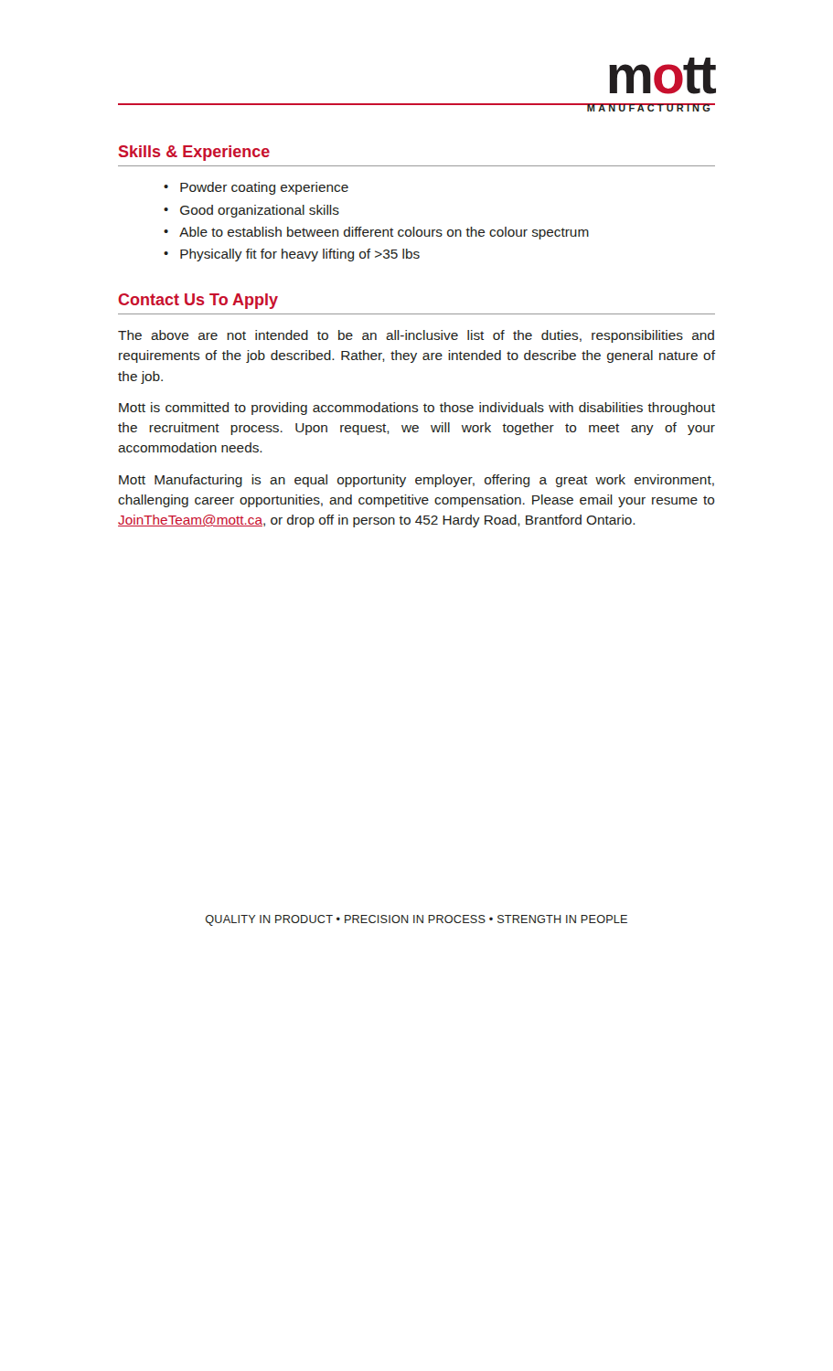mott
MANUFACTURING
Skills & Experience
Powder coating experience
Good organizational skills
Able to establish between different colours on the colour spectrum
Physically fit for heavy lifting of >35 lbs
Contact Us To Apply
The above are not intended to be an all-inclusive list of the duties, responsibilities and requirements of the job described. Rather, they are intended to describe the general nature of the job.
Mott is committed to providing accommodations to those individuals with disabilities throughout the recruitment process. Upon request, we will work together to meet any of your accommodation needs.
Mott Manufacturing is an equal opportunity employer, offering a great work environment, challenging career opportunities, and competitive compensation. Please email your resume to JoinTheTeam@mott.ca, or drop off in person to 452 Hardy Road, Brantford Ontario.
QUALITY IN PRODUCT • PRECISION IN PROCESS • STRENGTH IN PEOPLE